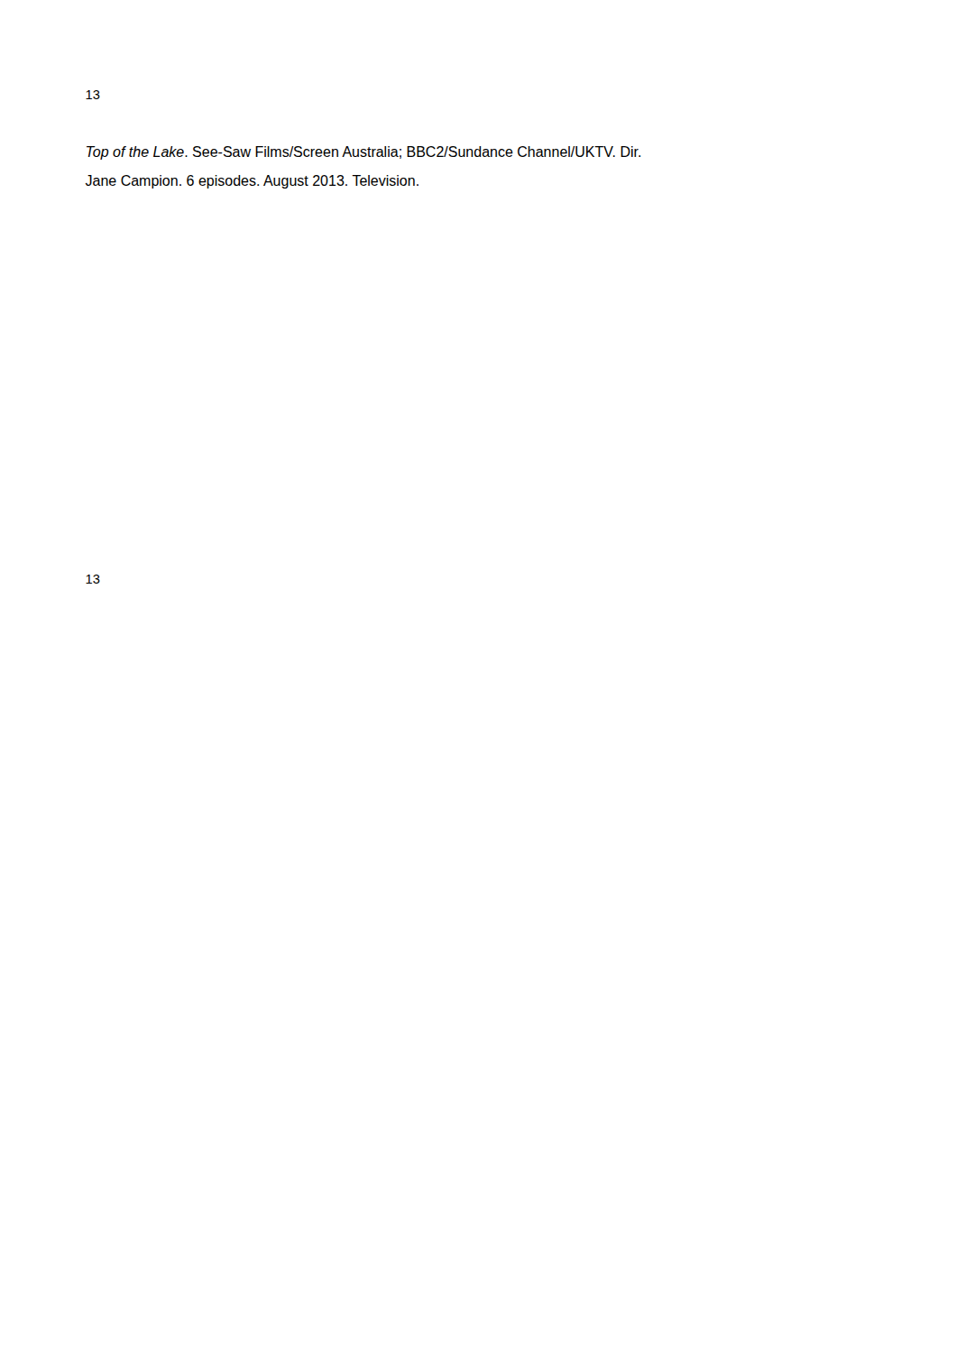13
Top of the Lake. See-Saw Films/Screen Australia; BBC2/Sundance Channel/UKTV. Dir. Jane Campion. 6 episodes. August 2013. Television.
13